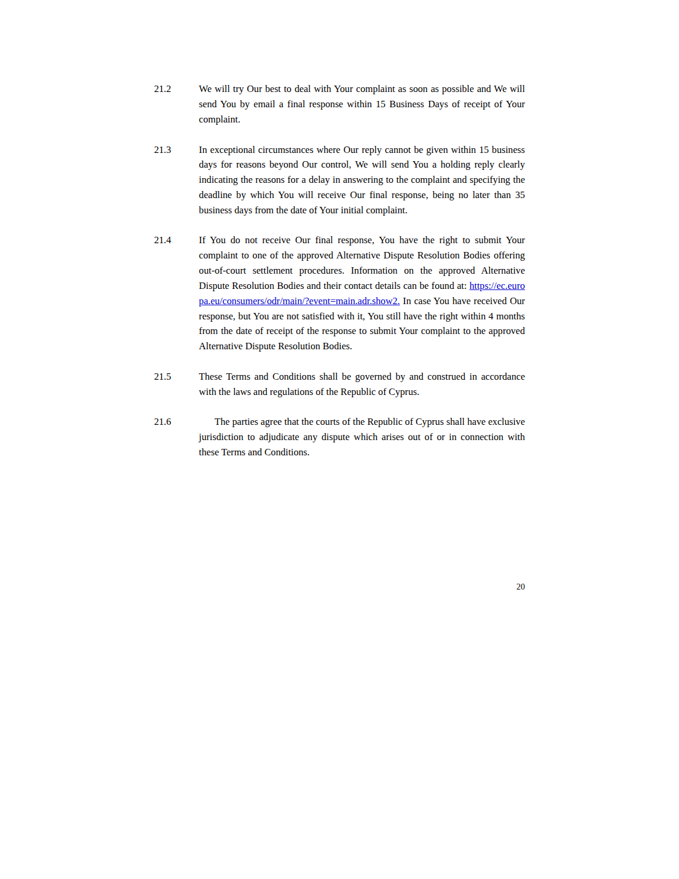21.2 We will try Our best to deal with Your complaint as soon as possible and We will send You by email a final response within 15 Business Days of receipt of Your complaint.
21.3 In exceptional circumstances where Our reply cannot be given within 15 business days for reasons beyond Our control, We will send You a holding reply clearly indicating the reasons for a delay in answering to the complaint and specifying the deadline by which You will receive Our final response, being no later than 35 business days from the date of Your initial complaint.
21.4 If You do not receive Our final response, You have the right to submit Your complaint to one of the approved Alternative Dispute Resolution Bodies offering out-of-court settlement procedures. Information on the approved Alternative Dispute Resolution Bodies and their contact details can be found at: https://ec.europa.eu/consumers/odr/main/?event=main.adr.show2. In case You have received Our response, but You are not satisfied with it, You still have the right within 4 months from the date of receipt of the response to submit Your complaint to the approved Alternative Dispute Resolution Bodies.
21.5 These Terms and Conditions shall be governed by and construed in accordance with the laws and regulations of the Republic of Cyprus.
21.6 The parties agree that the courts of the Republic of Cyprus shall have exclusive jurisdiction to adjudicate any dispute which arises out of or in connection with these Terms and Conditions.
20